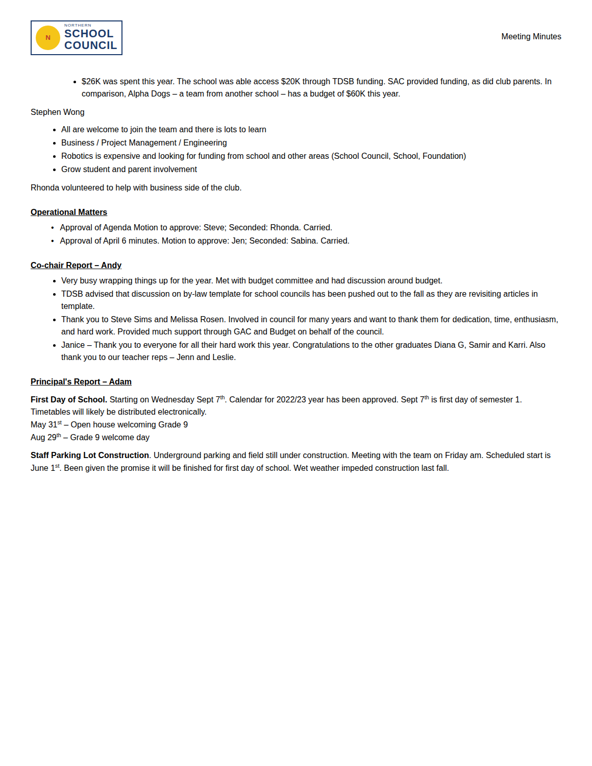N
NORTHERN
SCHOOL
COUNCIL
Meeting Minutes
$26K was spent this year. The school was able access $20K through TDSB funding. SAC provided funding, as did club parents. In comparison, Alpha Dogs – a team from another school – has a budget of $60K this year.
Stephen Wong
All are welcome to join the team and there is lots to learn
Business / Project Management / Engineering
Robotics is expensive and looking for funding from school and other areas (School Council, School, Foundation)
Grow student and parent involvement
Rhonda volunteered to help with business side of the club.
Operational Matters
Approval of Agenda Motion to approve: Steve; Seconded: Rhonda. Carried.
Approval of April 6 minutes. Motion to approve: Jen; Seconded: Sabina. Carried.
Co-chair Report – Andy
Very busy wrapping things up for the year. Met with budget committee and had discussion around budget.
TDSB advised that discussion on by-law template for school councils has been pushed out to the fall as they are revisiting articles in template.
Thank you to Steve Sims and Melissa Rosen. Involved in council for many years and want to thank them for dedication, time, enthusiasm, and hard work. Provided much support through GAC and Budget on behalf of the council.
Janice – Thank you to everyone for all their hard work this year. Congratulations to the other graduates Diana G, Samir and Karri. Also thank you to our teacher reps – Jenn and Leslie.
Principal's Report – Adam
First Day of School. Starting on Wednesday Sept 7th. Calendar for 2022/23 year has been approved. Sept 7th is first day of semester 1. Timetables will likely be distributed electronically.
May 31st – Open house welcoming Grade 9
Aug 29th – Grade 9 welcome day
Staff Parking Lot Construction. Underground parking and field still under construction. Meeting with the team on Friday am. Scheduled start is June 1st. Been given the promise it will be finished for first day of school. Wet weather impeded construction last fall.